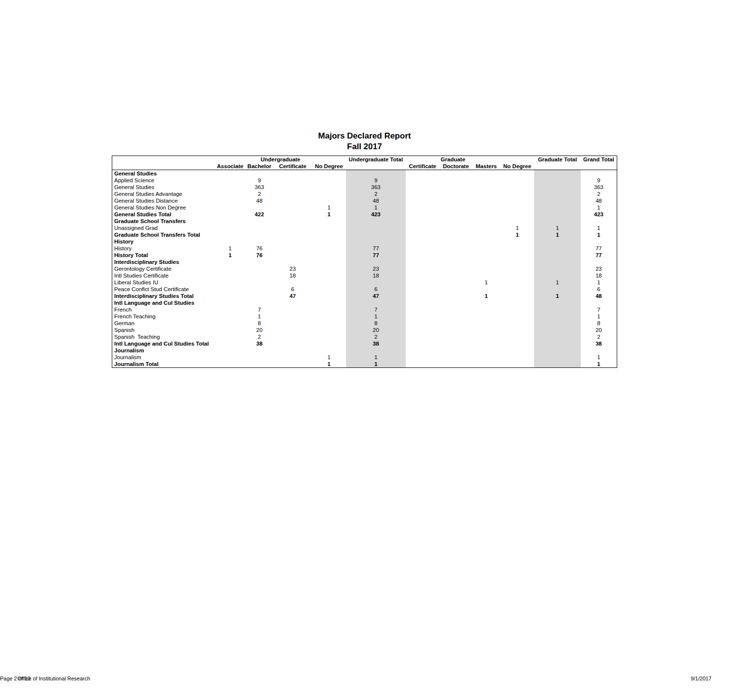Majors Declared Report
Fall 2017
| | Undergraduate | Undergraduate Total | Graduate | | Graduate Total | Grand Total |
| --- | --- | --- | --- | --- | --- | --- |
| | Associate | Bachelor | Certificate | No Degree | | Certificate | Doctorate | Masters | No Degree | | |
| General Studies | | | | | | | | | | | |
| Applied Science | | 9 | | | 9 | | | | | | 9 |
| General Studies | | 363 | | | 363 | | | | | | 363 |
| General Studies Advantage | | 2 | | | 2 | | | | | | 2 |
| General Studies Distance | | 48 | | | 48 | | | | | | 48 |
| General Studies Non Degree | | | | 1 | 1 | | | | | | 1 |
| General Studies Total | | 422 | | 1 | 423 | | | | | | 423 |
| Graduate School Transfers | | | | | | | | | | | |
| Unassigned Grad | | | | | | | | | 1 | 1 | 1 |
| Graduate School Transfers Total | | | | | | | | | 1 | 1 | 1 |
| History | | | | | | | | | | | |
| History | 1 | 76 | | | 77 | | | | | | 77 |
| History Total | 1 | 76 | | | 77 | | | | | | 77 |
| Interdisciplinary Studies | | | | | | | | | | | |
| Gerontology Certificate | | | 23 | | 23 | | | | | | 23 |
| Intl Studies Certificate | | | 18 | | 18 | | | | | | 18 |
| Liberal Studies IU | | | | | | | | 1 | | 1 | 1 |
| Peace Conflct Stud Certificate | | | 6 | | 6 | | | | | | 6 |
| Interdisciplinary Studies Total | | | 47 | | 47 | | | 1 | | 1 | 48 |
| Intl Language and Cul Studies | | | | | | | | | | | |
| French | | 7 | | | 7 | | | | | | 7 |
| French Teaching | | 1 | | | 1 | | | | | | 1 |
| German | | 8 | | | 8 | | | | | | 8 |
| Spanish | | 20 | | | 20 | | | | | | 20 |
| Spanish Teaching | | 2 | | | 2 | | | | | | 2 |
| Intl Language and Cul Studies Total | | 38 | | | 38 | | | | | | 38 |
| Journalism | | | | | | | | | | | |
| Journalism | | | | 1 | 1 | | | | | | 1 |
| Journalism Total | | | | 1 | 1 | | | | | | 1 |
Office of Institutional Research Page 2 of 10 9/1/2017